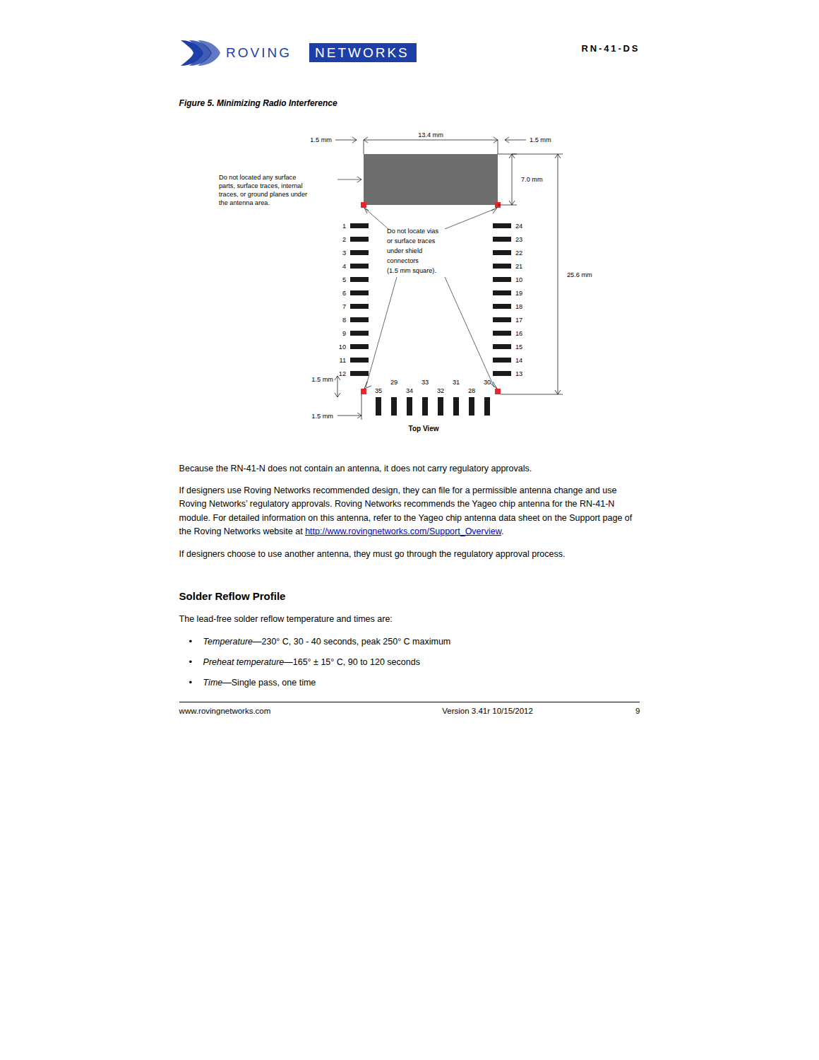ROVING NETWORKS
RN-41-DS
Figure 5. Minimizing Radio Interference
13.4 mm 1.5 mm 1.5 mm 7.0 mm 25.6 mm Do not located any surface parts, surface traces, internal traces, or ground planes under the antenna area. 1 2 3 4 5 6 7 8 9 10 11 12 24 23 22 21 10 19 18 17 16 15 14 13 35 29 34 33 32 31 28 30 Do not locate vias or surface traces under shield connectors (1.5 mm square). 1.5 mm 1.5 mm Top View
Because the RN-41-N does not contain an antenna, it does not carry regulatory approvals.
If designers use Roving Networks recommended design, they can file for a permissible antenna change and use Roving Networks’ regulatory approvals. Roving Networks recommends the Yageo chip antenna for the RN-41-N module. For detailed information on this antenna, refer to the Yageo chip antenna data sheet on the Support page of the Roving Networks website at http://www.rovingnetworks.com/Support_Overview.
If designers choose to use another antenna, they must go through the regulatory approval process.
Solder Reflow Profile
The lead-free solder reflow temperature and times are:
Temperature—230° C, 30 - 40 seconds, peak 250° C maximum
Preheat temperature—165° ± 15° C, 90 to 120 seconds
Time—Single pass, one time
www.rovingnetworks.com
Version 3.41r 10/15/2012
9